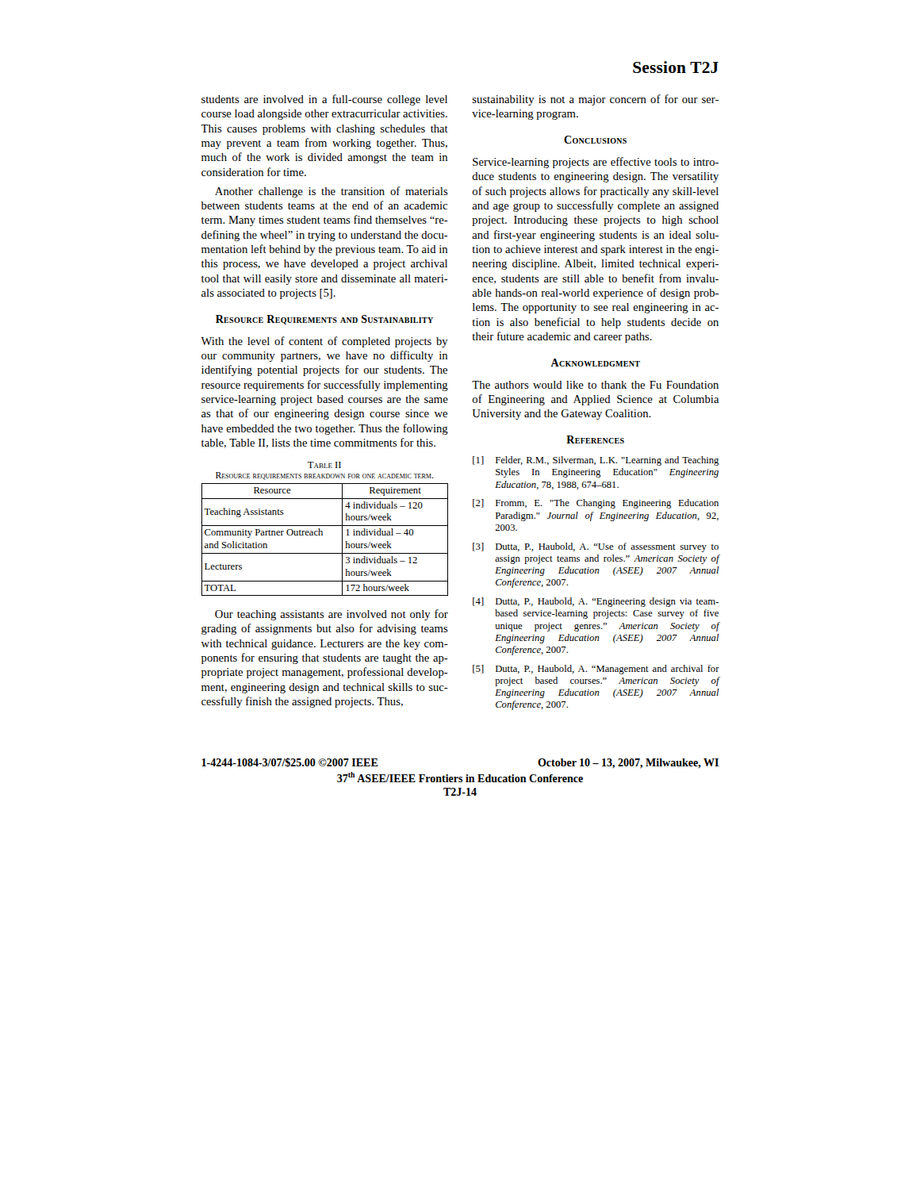Session T2J
students are involved in a full-course college level course load alongside other extracurricular activities. This causes problems with clashing schedules that may prevent a team from working together. Thus, much of the work is divided amongst the team in consideration for time.
Another challenge is the transition of materials between students teams at the end of an academic term. Many times student teams find themselves “redefining the wheel” in trying to understand the documentation left behind by the previous team. To aid in this process, we have developed a project archival tool that will easily store and disseminate all materials associated to projects [5].
Resource Requirements and Sustainability
With the level of content of completed projects by our community partners, we have no difficulty in identifying potential projects for our students. The resource requirements for successfully implementing service-learning project based courses are the same as that of our engineering design course since we have embedded the two together. Thus the following table, Table II, lists the time commitments for this.
Table II Resource requirements breakdown for one academic term.
| Resource | Requirement |
| Teaching Assistants | 4 individuals – 120 hours/week |
| Community Partner Outreach and Solicitation | 1 individual – 40 hours/week |
| Lecturers | 3 individuals – 12 hours/week |
| TOTAL | 172 hours/week |
Our teaching assistants are involved not only for grading of assignments but also for advising teams with technical guidance. Lecturers are the key components for ensuring that students are taught the appropriate project management, professional development, engineering design and technical skills to successfully finish the assigned projects. Thus,
sustainability is not a major concern of for our service-learning program.
Conclusions
Service-learning projects are effective tools to introduce students to engineering design. The versatility of such projects allows for practically any skill-level and age group to successfully complete an assigned project. Introducing these projects to high school and first-year engineering students is an ideal solution to achieve interest and spark interest in the engineering discipline. Albeit, limited technical experience, students are still able to benefit from invaluable hands-on real-world experience of design problems. The opportunity to see real engineering in action is also beneficial to help students decide on their future academic and career paths.
Acknowledgment
The authors would like to thank the Fu Foundation of Engineering and Applied Science at Columbia University and the Gateway Coalition.
References
Felder, R.M., Silverman, L.K. "Learning and Teaching Styles In Engineering Education" Engineering Education, 78, 1988, 674–681.
Fromm, E. "The Changing Engineering Education Paradigm." Journal of Engineering Education, 92, 2003.
Dutta, P., Haubold, A. “Use of assessment survey to assign project teams and roles.” American Society of Engineering Education (ASEE) 2007 Annual Conference, 2007.
Dutta, P., Haubold, A. “Engineering design via team-based service-learning projects: Case survey of five unique project genres.” American Society of Engineering Education (ASEE) 2007 Annual Conference, 2007.
Dutta, P., Haubold, A. “Management and archival for project based courses.” American Society of Engineering Education (ASEE) 2007 Annual Conference, 2007.
1-4244-1084-3/07/$25.00 ©2007 IEEE October 10 – 13, 2007, Milwaukee, WI
37th ASEE/IEEE Frontiers in Education Conference T2J-14